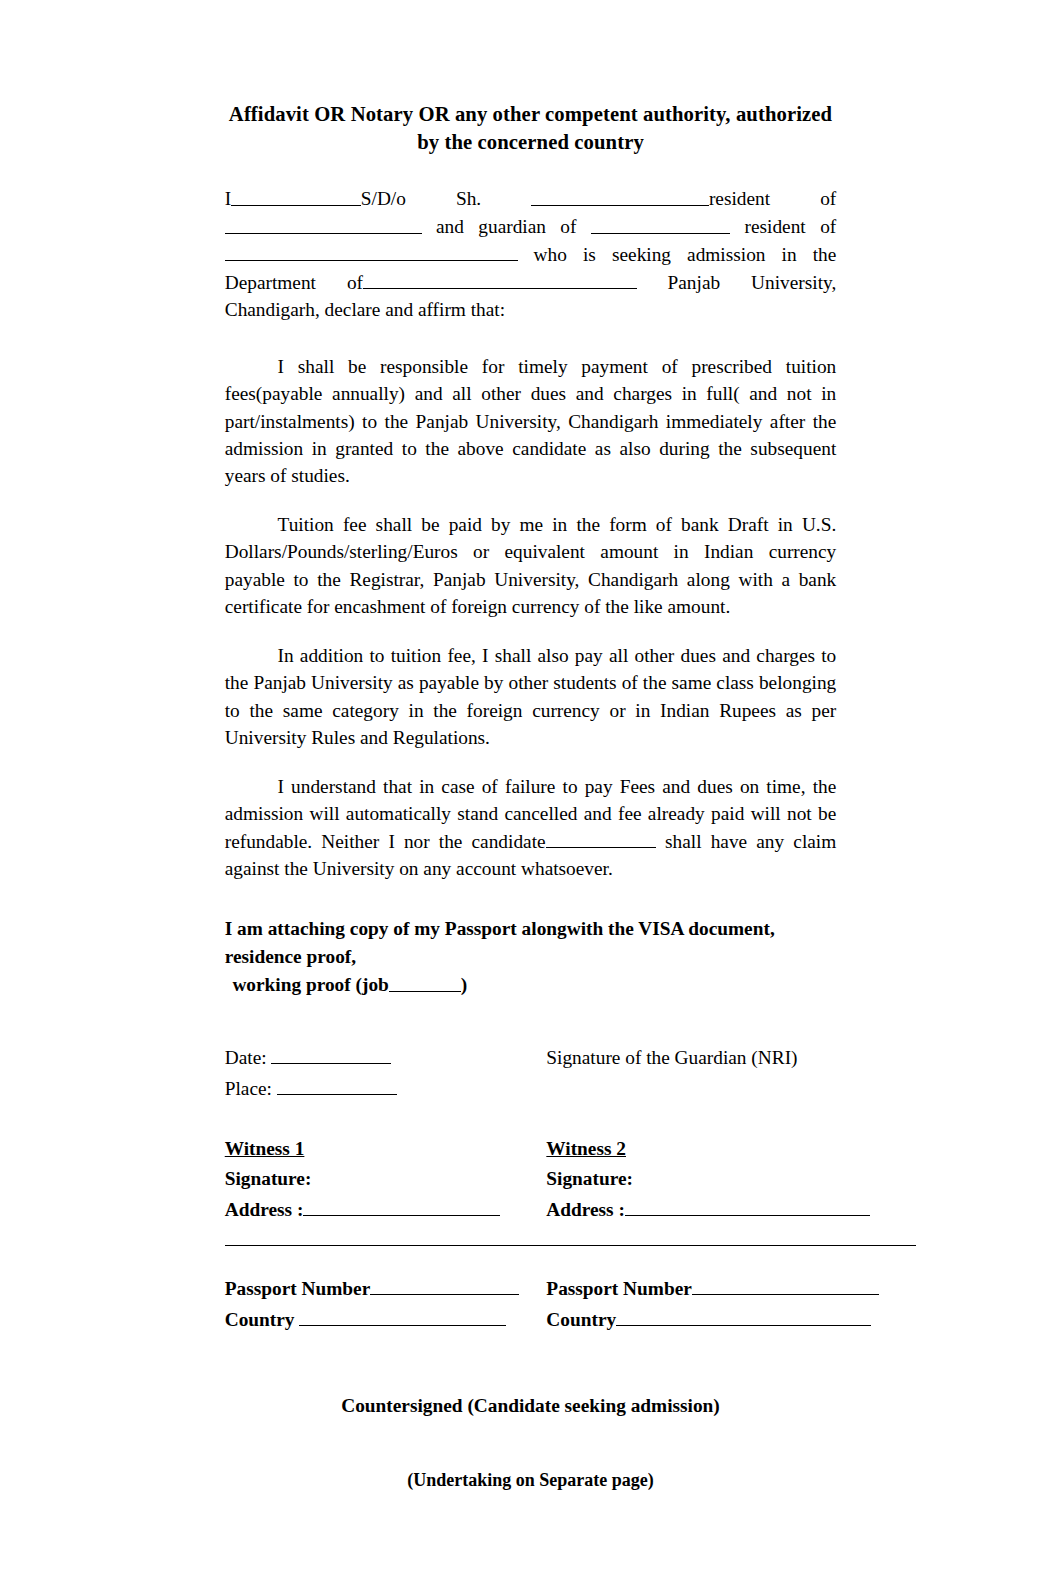Affidavit OR Notary OR any other competent authority, authorized by the concerned country
I S/D/o Sh. resident of and guardian of resident of who is seeking admission in the Department of Panjab University, Chandigarh, declare and affirm that:
I shall be responsible for timely payment of prescribed tuition fees(payable annually) and all other dues and charges in full( and not in part/instalments) to the Panjab University, Chandigarh immediately after the admission in granted to the above candidate as also during the subsequent years of studies.
Tuition fee shall be paid by me in the form of bank Draft in U.S. Dollars/Pounds/sterling/Euros or equivalent amount in Indian currency payable to the Registrar, Panjab University, Chandigarh along with a bank certificate for encashment of foreign currency of the like amount.
In addition to tuition fee, I shall also pay all other dues and charges to the Panjab University as payable by other students of the same class belonging to the same category in the foreign currency or in Indian Rupees as per University Rules and Regulations.
I understand that in case of failure to pay Fees and dues on time, the admission will automatically stand cancelled and fee already paid will not be refundable. Neither I nor the candidate shall have any claim against the University on any account whatsoever.
I am attaching copy of my Passport alongwith the VISA document, residence proof, working proof (job )
| Date: Place: | Signature of the Guardian (NRI) |
| Witness 1 Signature: Address : Passport Number Country | Witness 2 Signature: Address : Passport Number Country |
Countersigned (Candidate seeking admission)
(Undertaking on Separate page)